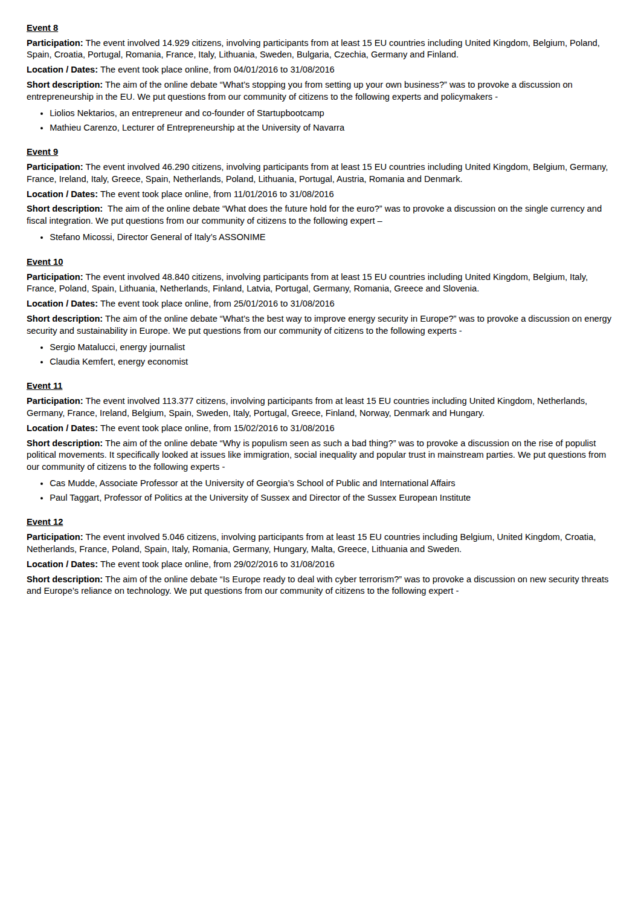Event 8
Participation: The event involved 14.929 citizens, involving participants from at least 15 EU countries including United Kingdom, Belgium, Poland, Spain, Croatia, Portugal, Romania, France, Italy, Lithuania, Sweden, Bulgaria, Czechia, Germany and Finland.
Location / Dates: The event took place online, from 04/01/2016 to 31/08/2016
Short description: The aim of the online debate “What’s stopping you from setting up your own business?” was to provoke a discussion on entrepreneurship in the EU. We put questions from our community of citizens to the following experts and policymakers -
Liolios Nektarios, an entrepreneur and co-founder of Startupbootcamp
Mathieu Carenzo, Lecturer of Entrepreneurship at the University of Navarra
Event 9
Participation: The event involved 46.290 citizens, involving participants from at least 15 EU countries including United Kingdom, Belgium, Germany, France, Ireland, Italy, Greece, Spain, Netherlands, Poland, Lithuania, Portugal, Austria, Romania and Denmark.
Location / Dates: The event took place online, from 11/01/2016 to 31/08/2016
Short description: The aim of the online debate “What does the future hold for the euro?” was to provoke a discussion on the single currency and fiscal integration. We put questions from our community of citizens to the following expert –
Stefano Micossi, Director General of Italy’s ASSONIME
Event 10
Participation: The event involved 48.840 citizens, involving participants from at least 15 EU countries including United Kingdom, Belgium, Italy, France, Poland, Spain, Lithuania, Netherlands, Finland, Latvia, Portugal, Germany, Romania, Greece and Slovenia.
Location / Dates: The event took place online, from 25/01/2016 to 31/08/2016
Short description: The aim of the online debate “What’s the best way to improve energy security in Europe?” was to provoke a discussion on energy security and sustainability in Europe. We put questions from our community of citizens to the following experts -
Sergio Matalucci, energy journalist
Claudia Kemfert, energy economist
Event 11
Participation: The event involved 113.377 citizens, involving participants from at least 15 EU countries including United Kingdom, Netherlands, Germany, France, Ireland, Belgium, Spain, Sweden, Italy, Portugal, Greece, Finland, Norway, Denmark and Hungary.
Location / Dates: The event took place online, from 15/02/2016 to 31/08/2016
Short description: The aim of the online debate “Why is populism seen as such a bad thing?” was to provoke a discussion on the rise of populist political movements. It specifically looked at issues like immigration, social inequality and popular trust in mainstream parties. We put questions from our community of citizens to the following experts -
Cas Mudde, Associate Professor at the University of Georgia’s School of Public and International Affairs
Paul Taggart, Professor of Politics at the University of Sussex and Director of the Sussex European Institute
Event 12
Participation: The event involved 5.046 citizens, involving participants from at least 15 EU countries including Belgium, United Kingdom, Croatia, Netherlands, France, Poland, Spain, Italy, Romania, Germany, Hungary, Malta, Greece, Lithuania and Sweden.
Location / Dates: The event took place online, from 29/02/2016 to 31/08/2016
Short description: The aim of the online debate “Is Europe ready to deal with cyber terrorism?” was to provoke a discussion on new security threats and Europe’s reliance on technology. We put questions from our community of citizens to the following expert -